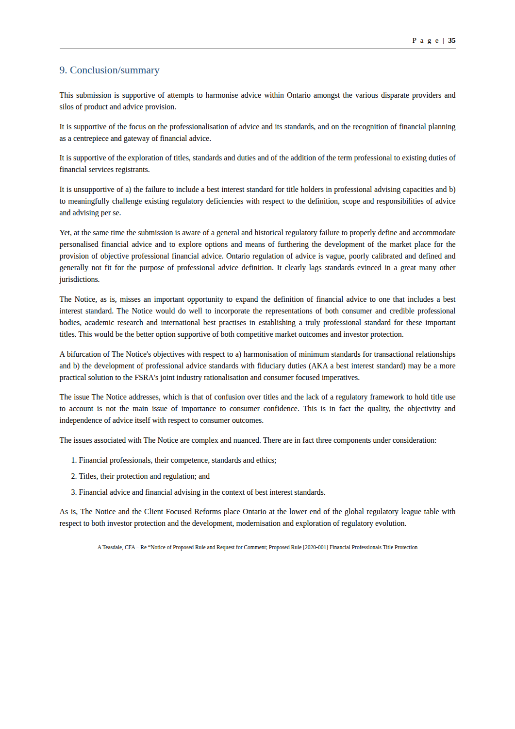P a g e | 35
9. Conclusion/summary
This submission is supportive of attempts to harmonise advice within Ontario amongst the various disparate providers and silos of product and advice provision.
It is supportive of the focus on the professionalisation of advice and its standards, and on the recognition of financial planning as a centrepiece and gateway of financial advice.
It is supportive of the exploration of titles, standards and duties and of the addition of the term professional to existing duties of financial services registrants.
It is unsupportive of a) the failure to include a best interest standard for title holders in professional advising capacities and b) to meaningfully challenge existing regulatory deficiencies with respect to the definition, scope and responsibilities of advice and advising per se.
Yet, at the same time the submission is aware of a general and historical regulatory failure to properly define and accommodate personalised financial advice and to explore options and means of furthering the development of the market place for the provision of objective professional financial advice. Ontario regulation of advice is vague, poorly calibrated and defined and generally not fit for the purpose of professional advice definition. It clearly lags standards evinced in a great many other jurisdictions.
The Notice, as is, misses an important opportunity to expand the definition of financial advice to one that includes a best interest standard. The Notice would do well to incorporate the representations of both consumer and credible professional bodies, academic research and international best practises in establishing a truly professional standard for these important titles. This would be the better option supportive of both competitive market outcomes and investor protection.
A bifurcation of The Notice's objectives with respect to a) harmonisation of minimum standards for transactional relationships and b) the development of professional advice standards with fiduciary duties (AKA a best interest standard) may be a more practical solution to the FSRA's joint industry rationalisation and consumer focused imperatives.
The issue The Notice addresses, which is that of confusion over titles and the lack of a regulatory framework to hold title use to account is not the main issue of importance to consumer confidence. This is in fact the quality, the objectivity and independence of advice itself with respect to consumer outcomes.
The issues associated with The Notice are complex and nuanced. There are in fact three components under consideration:
Financial professionals, their competence, standards and ethics;
Titles, their protection and regulation; and
Financial advice and financial advising in the context of best interest standards.
As is, The Notice and the Client Focused Reforms place Ontario at the lower end of the global regulatory league table with respect to both investor protection and the development, modernisation and exploration of regulatory evolution.
A Teasdale, CFA – Re “Notice of Proposed Rule and Request for Comment; Proposed Rule [2020-001] Financial Professionals Title Protection